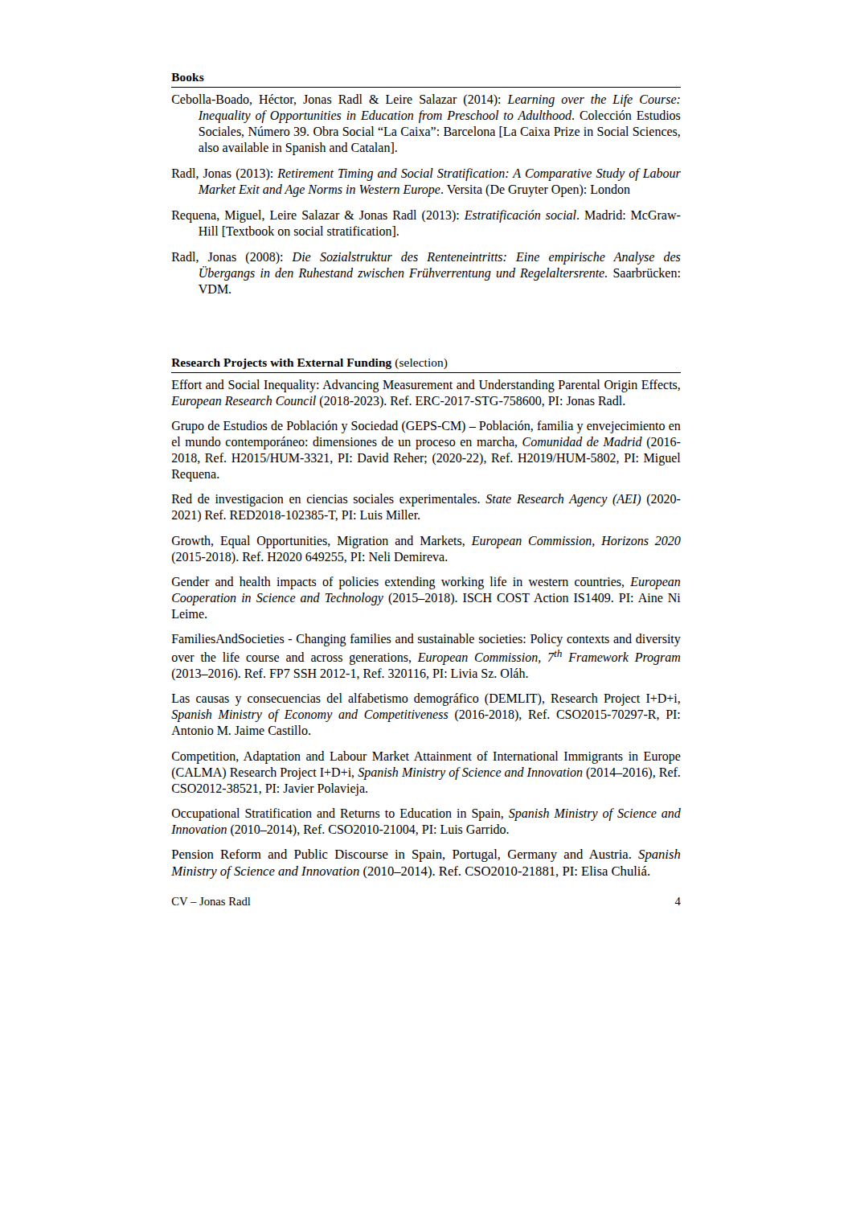Books
Cebolla-Boado, Héctor, Jonas Radl & Leire Salazar (2014): Learning over the Life Course: Inequality of Opportunities in Education from Preschool to Adulthood. Colección Estudios Sociales, Número 39. Obra Social “La Caixa”: Barcelona [La Caixa Prize in Social Sciences, also available in Spanish and Catalan].
Radl, Jonas (2013): Retirement Timing and Social Stratification: A Comparative Study of Labour Market Exit and Age Norms in Western Europe. Versita (De Gruyter Open): London
Requena, Miguel, Leire Salazar & Jonas Radl (2013): Estratificación social. Madrid: McGraw-Hill [Textbook on social stratification].
Radl, Jonas (2008): Die Sozialstruktur des Renteneintritts: Eine empirische Analyse des Übergangs in den Ruhestand zwischen Frühverrentung und Regelaltersrente. Saarbrücken: VDM.
Research Projects with External Funding (selection)
Effort and Social Inequality: Advancing Measurement and Understanding Parental Origin Effects, European Research Council (2018-2023). Ref. ERC-2017-STG-758600, PI: Jonas Radl.
Grupo de Estudios de Población y Sociedad (GEPS-CM) – Población, familia y envejecimiento en el mundo contemporáneo: dimensiones de un proceso en marcha, Comunidad de Madrid (2016-2018, Ref. H2015/HUM-3321, PI: David Reher; (2020-22), Ref. H2019/HUM-5802, PI: Miguel Requena.
Red de investigacion en ciencias sociales experimentales. State Research Agency (AEI) (2020-2021) Ref. RED2018-102385-T, PI: Luis Miller.
Growth, Equal Opportunities, Migration and Markets, European Commission, Horizons 2020 (2015-2018). Ref. H2020 649255, PI: Neli Demireva.
Gender and health impacts of policies extending working life in western countries, European Cooperation in Science and Technology (2015–2018). ISCH COST Action IS1409. PI: Aine Ni Leime.
FamiliesAndSocieties - Changing families and sustainable societies: Policy contexts and diversity over the life course and across generations, European Commission, 7th Framework Program (2013–2016). Ref. FP7 SSH 2012-1, Ref. 320116, PI: Livia Sz. Oláh.
Las causas y consecuencias del alfabetismo demográfico (DEMLIT), Research Project I+D+i, Spanish Ministry of Economy and Competitiveness (2016-2018), Ref. CSO2015-70297-R, PI: Antonio M. Jaime Castillo.
Competition, Adaptation and Labour Market Attainment of International Immigrants in Europe (CALMA) Research Project I+D+i, Spanish Ministry of Science and Innovation (2014–2016), Ref. CSO2012-38521, PI: Javier Polavieja.
Occupational Stratification and Returns to Education in Spain, Spanish Ministry of Science and Innovation (2010–2014), Ref. CSO2010-21004, PI: Luis Garrido.
Pension Reform and Public Discourse in Spain, Portugal, Germany and Austria. Spanish Ministry of Science and Innovation (2010–2014). Ref. CSO2010-21881, PI: Elisa Chuliá.
CV – Jonas Radl 4